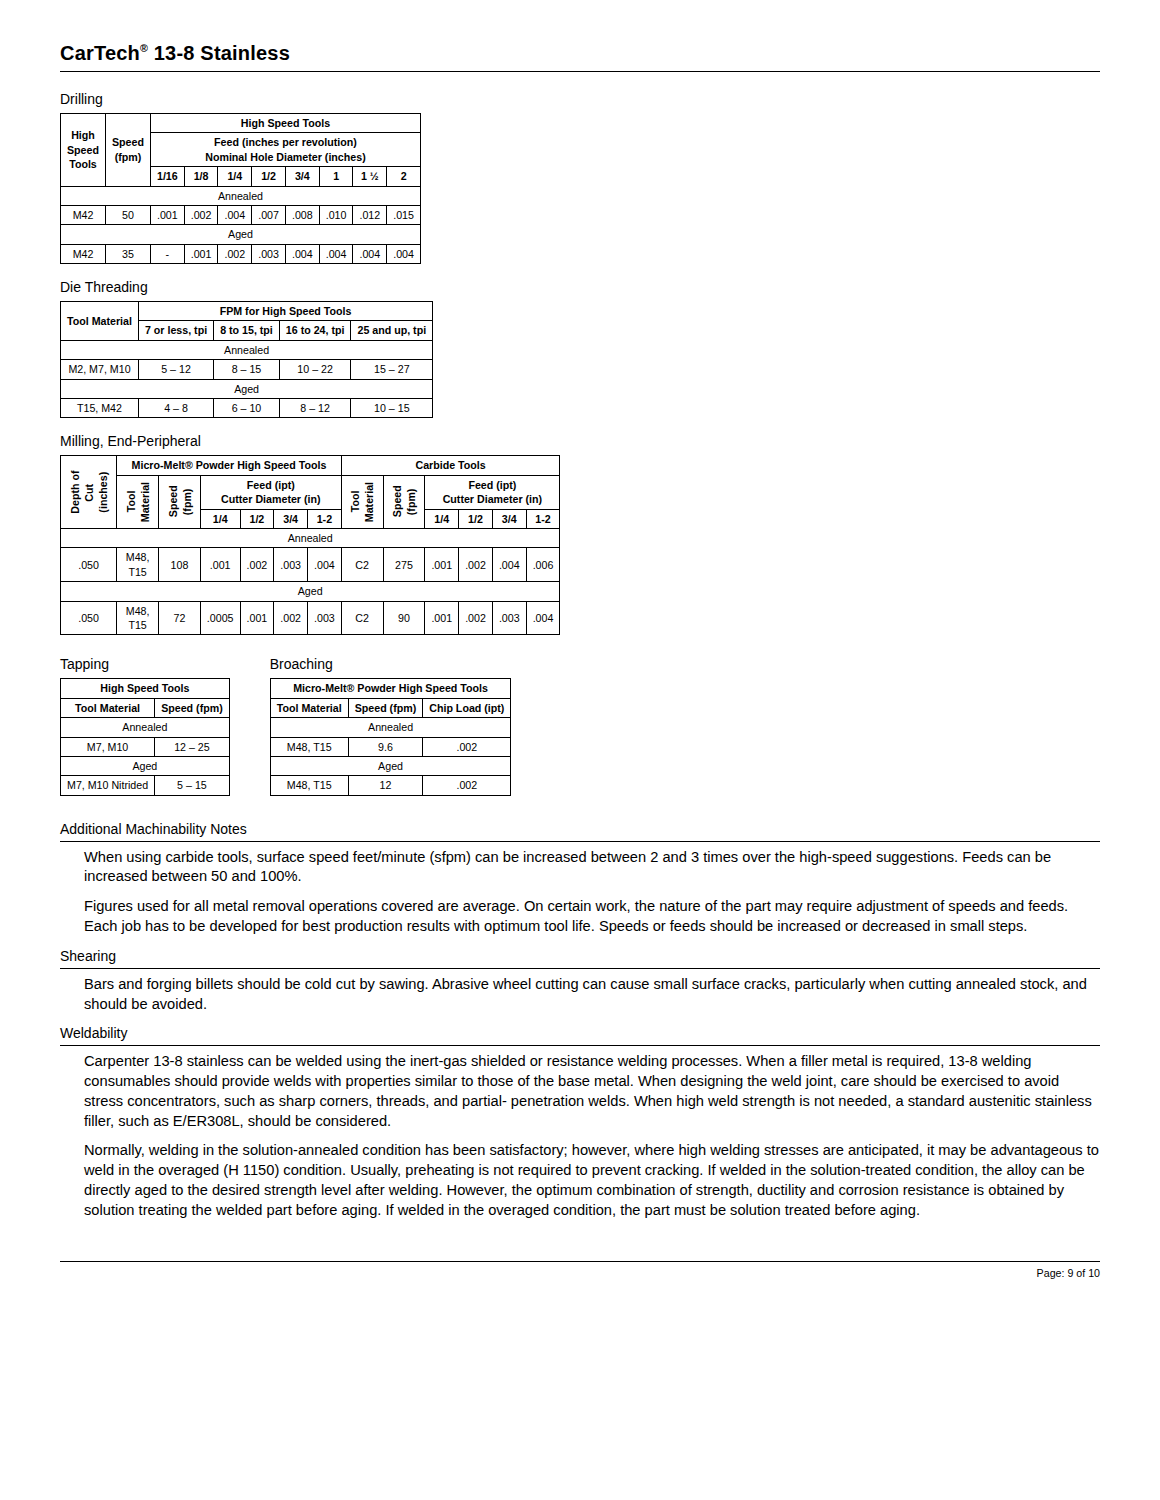CarTech® 13-8 Stainless
Drilling
| High Speed Tools | Speed (fpm) | High Speed Tools |
| --- | --- | --- |
| Feed (inches per revolution) Nominal Hole Diameter (inches) |
| 1/16 | 1/8 | 1/4 | 1/2 | 3/4 | 1 | 1 ½ | 2 |
| Annealed |
| M42 | 50 | .001 | .002 | .004 | .007 | .008 | .010 | .012 | .015 |
| Aged |
| M42 | 35 | - | .001 | .002 | .003 | .004 | .004 | .004 | .004 |
Die Threading
| Tool Material | FPM for High Speed Tools |
| --- | --- |
| 7 or less, tpi | 8 to 15, tpi | 16 to 24, tpi | 25 and up, tpi |
| Annealed |
| M2, M7, M10 | 5 – 12 | 8 – 15 | 10 – 22 | 15 – 27 |
| Aged |
| T15, M42 | 4 – 8 | 6 – 10 | 8 – 12 | 10 – 15 |
Milling, End-Peripheral
| Depth of Cut (inches) | Micro-Melt® Powder High Speed Tools | Carbide Tools |
| --- | --- | --- |
| Tool Material | Speed (fpm) | Feed (ipt) Cutter Diameter (in) | Tool Material | Speed (fpm) | Feed (ipt) Cutter Diameter (in) |
| 1/4 | 1/2 | 3/4 | 1-2 | 1/4 | 1/2 | 3/4 | 1-2 |
| Annealed |
| .050 | M48, T15 | 108 | .001 | .002 | .003 | .004 | C2 | 275 | .001 | .002 | .004 | .006 |
| Aged |
| .050 | M48, T15 | 72 | .0005 | .001 | .002 | .003 | C2 | 90 | .001 | .002 | .003 | .004 |
Tapping
| High Speed Tools |
| --- |
| Tool Material | Speed (fpm) |
| Annealed |
| M7, M10 | 12 – 25 |
| Aged |
| M7, M10 Nitrided | 5 – 15 |
Broaching
| Micro-Melt® Powder High Speed Tools |
| --- |
| Tool Material | Speed (fpm) | Chip Load (ipt) |
| Annealed |
| M48, T15 | 9.6 | .002 |
| Aged |
| M48, T15 | 12 | .002 |
Additional Machinability Notes
When using carbide tools, surface speed feet/minute (sfpm) can be increased between 2 and 3 times over the high-speed suggestions. Feeds can be increased between 50 and 100%.
Figures used for all metal removal operations covered are average. On certain work, the nature of the part may require adjustment of speeds and feeds. Each job has to be developed for best production results with optimum tool life. Speeds or feeds should be increased or decreased in small steps.
Shearing
Bars and forging billets should be cold cut by sawing. Abrasive wheel cutting can cause small surface cracks, particularly when cutting annealed stock, and should be avoided.
Weldability
Carpenter 13-8 stainless can be welded using the inert-gas shielded or resistance welding processes. When a filler metal is required, 13-8 welding consumables should provide welds with properties similar to those of the base metal. When designing the weld joint, care should be exercised to avoid stress concentrators, such as sharp corners, threads, and partial- penetration welds. When high weld strength is not needed, a standard austenitic stainless filler, such as E/ER308L, should be considered.
Normally, welding in the solution-annealed condition has been satisfactory; however, where high welding stresses are anticipated, it may be advantageous to weld in the overaged (H 1150) condition. Usually, preheating is not required to prevent cracking. If welded in the solution-treated condition, the alloy can be directly aged to the desired strength level after welding. However, the optimum combination of strength, ductility and corrosion resistance is obtained by solution treating the welded part before aging. If welded in the overaged condition, the part must be solution treated before aging.
Page: 9 of 10